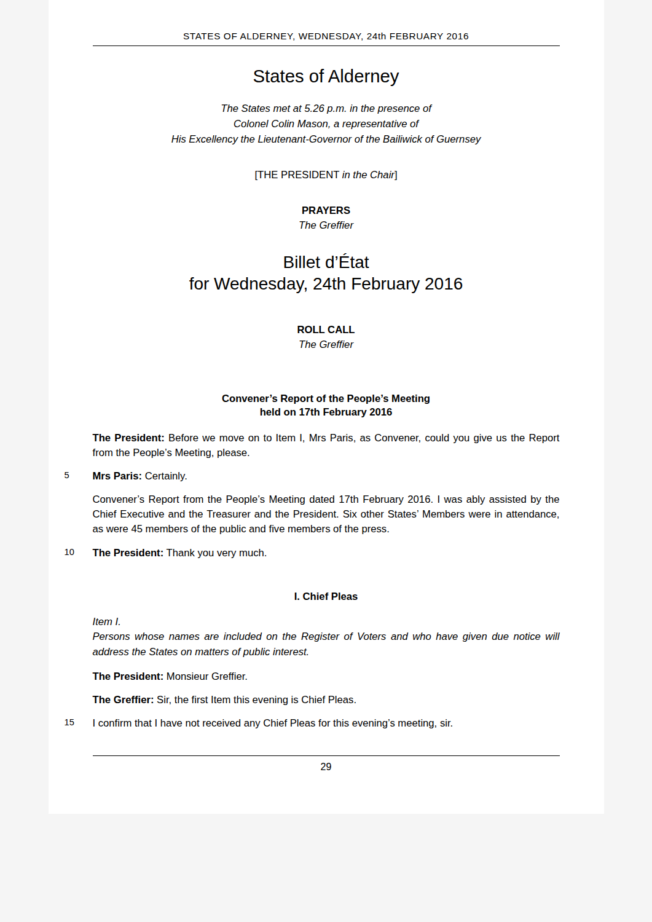STATES OF ALDERNEY, WEDNESDAY, 24th FEBRUARY 2016
States of Alderney
The States met at 5.26 p.m. in the presence of
Colonel Colin Mason, a representative of
His Excellency the Lieutenant-Governor of the Bailiwick of Guernsey
[THE PRESIDENT in the Chair]
PRAYERS
The Greffier
Billet d’État
for Wednesday, 24th February 2016
ROLL CALL
The Greffier
Convener’s Report of the People’s Meeting
held on 17th February 2016
The President: Before we move on to Item I, Mrs Paris, as Convener, could you give us the Report from the People’s Meeting, please.
5
Mrs Paris: Certainly.
Convener’s Report from the People’s Meeting dated 17th February 2016. I was ably assisted by the Chief Executive and the Treasurer and the President. Six other States’ Members were in attendance, as were 45 members of the public and five members of the press.
10
The President: Thank you very much.
I. Chief Pleas
Item I. Persons whose names are included on the Register of Voters and who have given due notice will address the States on matters of public interest.
The President: Monsieur Greffier.
The Greffier: Sir, the first Item this evening is Chief Pleas.
15 I confirm that I have not received any Chief Pleas for this evening’s meeting, sir.
29